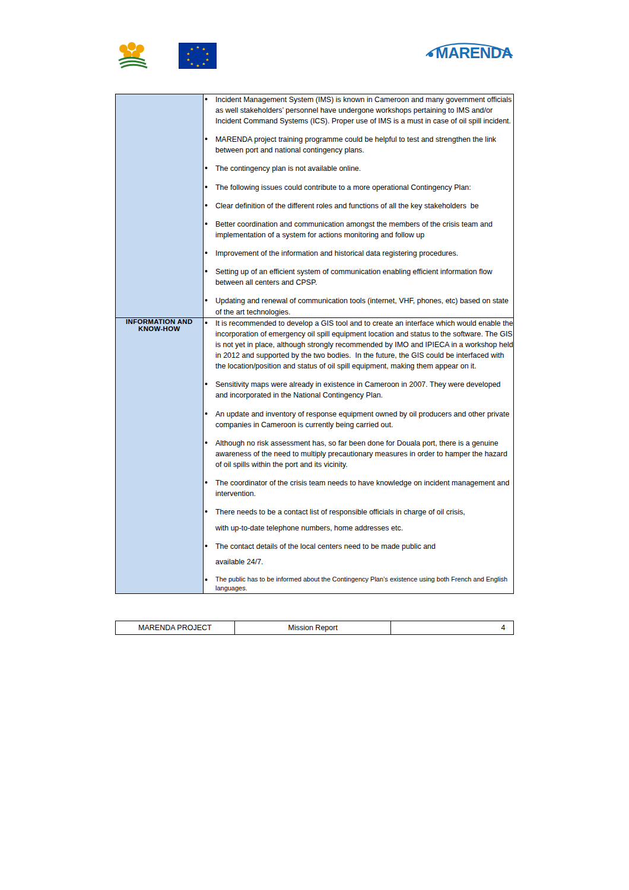★ ★ ★ ★ ★ ★ ★ ★ ★ ★
MARENDA
| | Incident Management System (IMS) is known in Cameroon and many government officials as well stakeholders’ personnel have undergone workshops pertaining to IMS and/or Incident Command Systems (ICS). Proper use of IMS is a must in case of oil spill incident. MARENDA project training programme could be helpful to test and strengthen the link between port and national contingency plans. The contingency plan is not available online. The following issues could contribute to a more operational Contingency Plan: Clear definition of the different roles and functions of all the key stakeholders be Better coordination and communication amongst the members of the crisis team and implementation of a system for actions monitoring and follow up Improvement of the information and historical data registering procedures. Setting up of an efficient system of communication enabling efficient information flow between all centers and CPSP. Updating and renewal of communication tools (internet, VHF, phones, etc) based on state of the art technologies. |
| INFORMATION AND KNOW-HOW | It is recommended to develop a GIS tool and to create an interface which would enable the incorporation of emergency oil spill equipment location and status to the software. The GIS is not yet in place, although strongly recommended by IMO and IPIECA in a workshop held in 2012 and supported by the two bodies. In the future, the GIS could be interfaced with the location/position and status of oil spill equipment, making them appear on it. Sensitivity maps were already in existence in Cameroon in 2007. They were developed and incorporated in the National Contingency Plan. An update and inventory of response equipment owned by oil producers and other private companies in Cameroon is currently being carried out. Although no risk assessment has, so far been done for Douala port, there is a genuine awareness of the need to multiply precautionary measures in order to hamper the hazard of oil spills within the port and its vicinity. The coordinator of the crisis team needs to have knowledge on incident management and intervention. There needs to be a contact list of responsible officials in charge of oil crisis, with up-to-date telephone numbers, home addresses etc. The contact details of the local centers need to be made public and available 24/7. The public has to be informed about the Contingency Plan’s existence using both French and English languages. |
| MARENDA PROJECT | Mission Report | 4 |